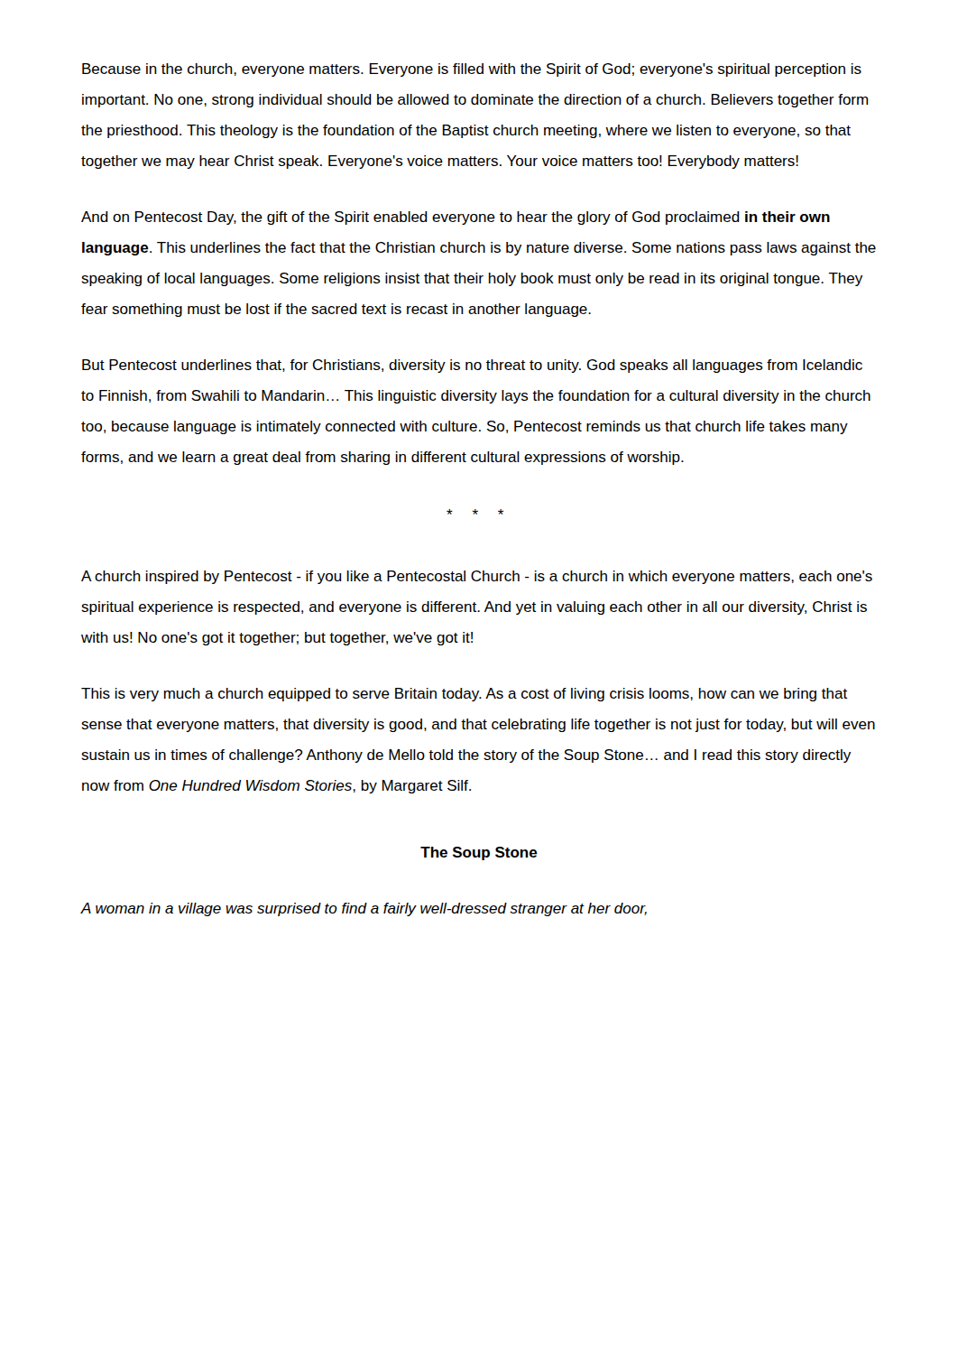Because in the church, everyone matters. Everyone is filled with the Spirit of God; everyone's spiritual perception is important. No one, strong individual should be allowed to dominate the direction of a church. Believers together form the priesthood. This theology is the foundation of the Baptist church meeting, where we listen to everyone, so that together we may hear Christ speak. Everyone's voice matters. Your voice matters too! Everybody matters!
And on Pentecost Day, the gift of the Spirit enabled everyone to hear the glory of God proclaimed in their own language. This underlines the fact that the Christian church is by nature diverse. Some nations pass laws against the speaking of local languages. Some religions insist that their holy book must only be read in its original tongue. They fear something must be lost if the sacred text is recast in another language.
But Pentecost underlines that, for Christians, diversity is no threat to unity. God speaks all languages from Icelandic to Finnish, from Swahili to Mandarin… This linguistic diversity lays the foundation for a cultural diversity in the church too, because language is intimately connected with culture. So, Pentecost reminds us that church life takes many forms, and we learn a great deal from sharing in different cultural expressions of worship.
* * *
A church inspired by Pentecost - if you like a Pentecostal Church - is a church in which everyone matters, each one's spiritual experience is respected, and everyone is different. And yet in valuing each other in all our diversity, Christ is with us! No one's got it together; but together, we've got it!
This is very much a church equipped to serve Britain today. As a cost of living crisis looms, how can we bring that sense that everyone matters, that diversity is good, and that celebrating life together is not just for today, but will even sustain us in times of challenge? Anthony de Mello told the story of the Soup Stone… and I read this story directly now from One Hundred Wisdom Stories, by Margaret Silf.
The Soup Stone
A woman in a village was surprised to find a fairly well-dressed stranger at her door,